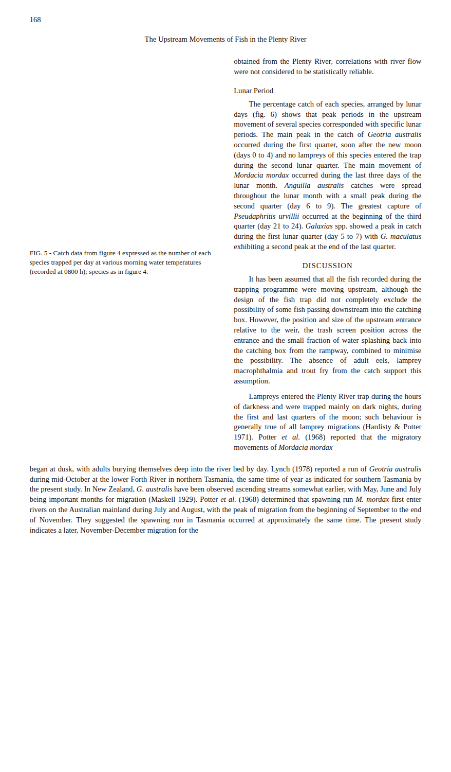168
The Upstream Movements of Fish in the Plenty River
FIG. 5 - Catch data from figure 4 expressed as the number of each species trapped per day at various morning water temperatures (recorded at 0800 h); species as in figure 4.
obtained from the Plenty River, correlations with river flow were not considered to be statistically reliable.
Lunar Period
The percentage catch of each species, arranged by lunar days (fig. 6) shows that peak periods in the upstream movement of several species corresponded with specific lunar periods. The main peak in the catch of Geotria australis occurred during the first quarter, soon after the new moon (days 0 to 4) and no lampreys of this species entered the trap during the second lunar quarter. The main movement of Mordacia mordax occurred during the last three days of the lunar month. Anguilla australis catches were spread throughout the lunar month with a small peak during the second quarter (day 6 to 9). The greatest capture of Pseudaphritis urvillii occurred at the beginning of the third quarter (day 21 to 24). Galaxias spp. showed a peak in catch during the first lunar quarter (day 5 to 7) with G. maculatus exhibiting a second peak at the end of the last quarter.
DISCUSSION
It has been assumed that all the fish recorded during the trapping programme were moving upstream, although the design of the fish trap did not completely exclude the possibility of some fish passing downstream into the catching box. However, the position and size of the upstream entrance relative to the weir, the trash screen position across the entrance and the small fraction of water splashing back into the catching box from the rampway, combined to minimise the possibility. The absence of adult eels, lamprey macrophthalmia and trout fry from the catch support this assumption.
Lampreys entered the Plenty River trap during the hours of darkness and were trapped mainly on dark nights, during the first and last quarters of the moon; such behaviour is generally true of all lamprey migrations (Hardisty & Potter 1971). Potter et al. (1968) reported that the migratory movements of Mordacia mordax
began at dusk, with adults burying themselves deep into the river bed by day. Lynch (1978) reported a run of Geotria australis during mid-October at the lower Forth River in northern Tasmania, the same time of year as indicated for southern Tasmania by the present study. In New Zealand, G. australis have been observed ascending streams somewhat earlier, with May, June and July being important months for migration (Maskell 1929). Potter et al. (1968) determined that spawning run M. mordax first enter rivers on the Australian mainland during July and August, with the peak of migration from the beginning of September to the end of November. They suggested the spawning run in Tasmania occurred at approximately the same time. The present study indicates a later, November-December migration for the